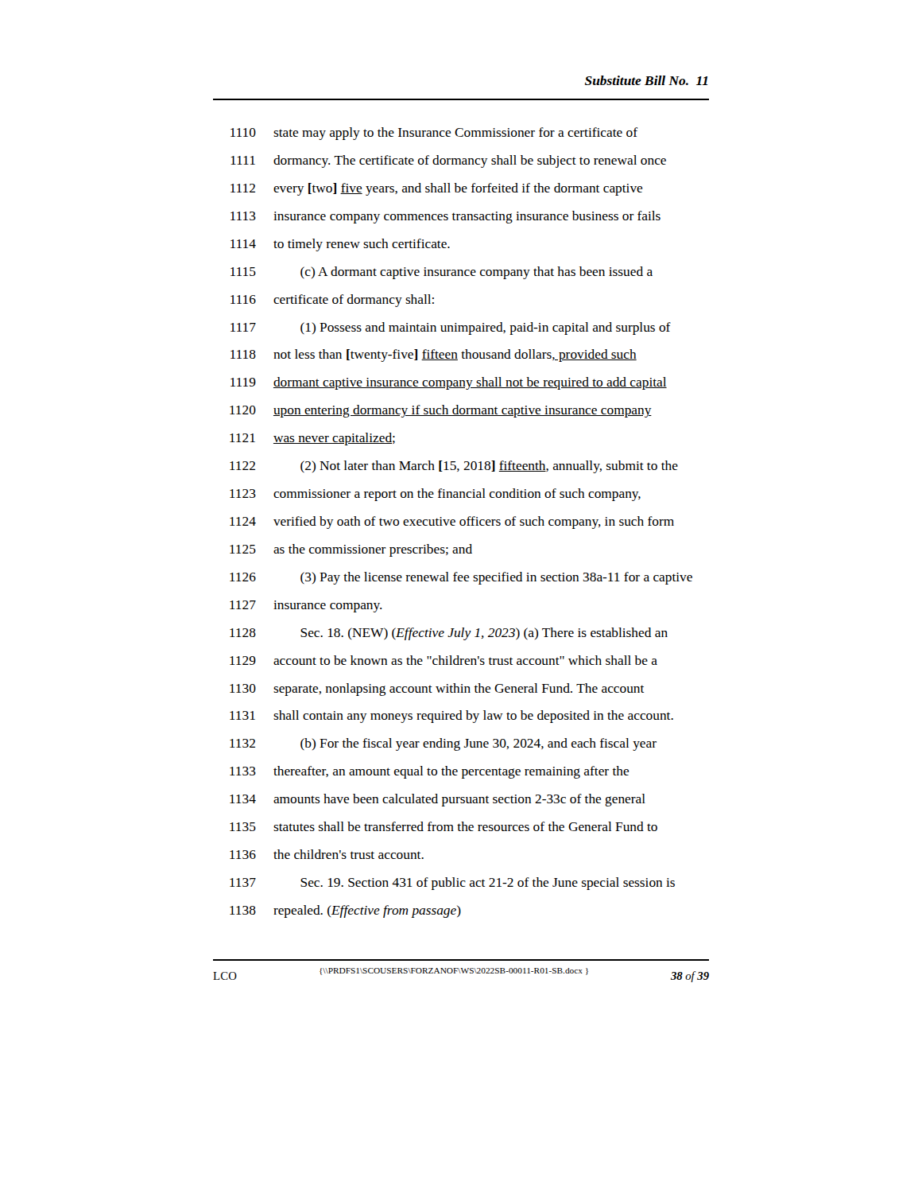Substitute Bill No. 11
| 1110 | state may apply to the Insurance Commissioner for a certificate of |
| 1111 | dormancy. The certificate of dormancy shall be subject to renewal once |
| 1112 | every [ two ] five years, and shall be forfeited if the dormant captive |
| 1113 | insurance company commences transacting insurance business or fails |
| 1114 | to timely renew such certificate. |
| 1115 | (c) A dormant captive insurance company that has been issued a |
| 1116 | certificate of dormancy shall: |
| 1117 | (1) Possess and maintain unimpaired, paid-in capital and surplus of |
| 1118 | not less than [ twenty-five ] fifteen thousand dollars , provided such |
| 1119 | dormant captive insurance company shall not be required to add capital |
| 1120 | upon entering dormancy if such dormant captive insurance company |
| 1121 | was never capitalized ; |
| 1122 | (2) Not later than March [ 15, 2018 ] fifteenth , annually, submit to the |
| 1123 | commissioner a report on the financial condition of such company, |
| 1124 | verified by oath of two executive officers of such company, in such form |
| 1125 | as the commissioner prescribes; and |
| 1126 | (3) Pay the license renewal fee specified in section 38a-11 for a captive |
| 1127 | insurance company. |
| 1128 | Sec. 18. (NEW) ( Effective July 1, 2023 ) (a) There is established an |
| 1129 | account to be known as the "children's trust account" which shall be a |
| 1130 | separate, nonlapsing account within the General Fund. The account |
| 1131 | shall contain any moneys required by law to be deposited in the account. |
| 1132 | (b) For the fiscal year ending June 30, 2024, and each fiscal year |
| 1133 | thereafter, an amount equal to the percentage remaining after the |
| 1134 | amounts have been calculated pursuant section 2-33c of the general |
| 1135 | statutes shall be transferred from the resources of the General Fund to |
| 1136 | the children's trust account. |
| 1137 | Sec. 19. Section 431 of public act 21-2 of the June special session is |
| 1138 | repealed. ( Effective from passage ) |
LCO
{\\PRDFS1\SCOUSERS\FORZANOF\WS\2022SB-00011-R01-SB.docx }
38 of 39